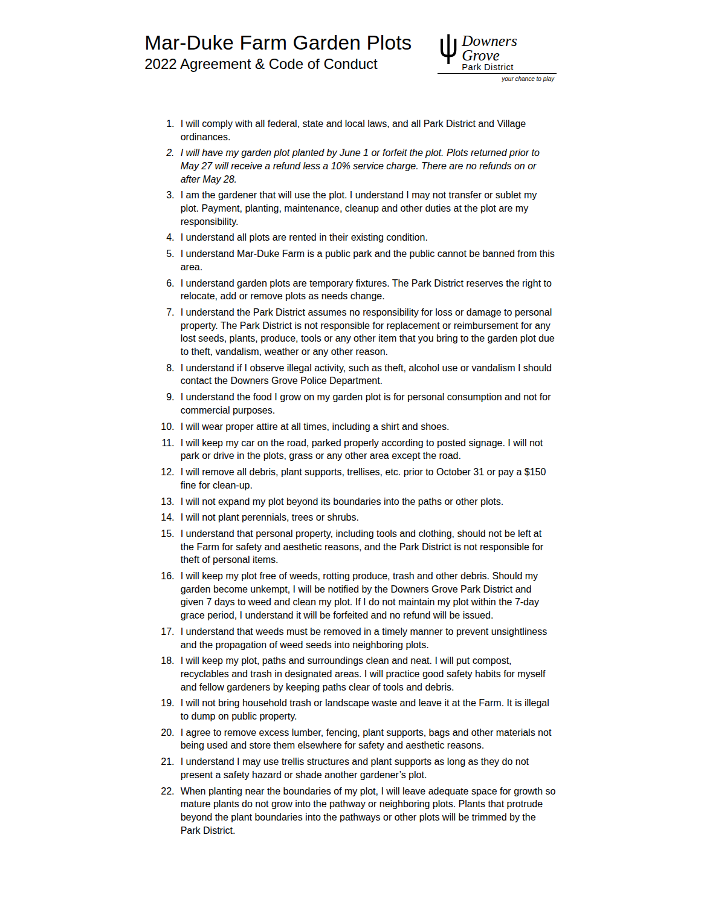Mar-Duke Farm Garden Plots
2022 Agreement & Code of Conduct
ψ
Downers
Grove
Park District
your chance to play
I will comply with all federal, state and local laws, and all Park District and Village ordinances.
I will have my garden plot planted by June 1 or forfeit the plot. Plots returned prior to May 27 will receive a refund less a 10% service charge. There are no refunds on or after May 28.
I am the gardener that will use the plot. I understand I may not transfer or sublet my plot. Payment, planting, maintenance, cleanup and other duties at the plot are my responsibility.
I understand all plots are rented in their existing condition.
I understand Mar-Duke Farm is a public park and the public cannot be banned from this area.
I understand garden plots are temporary fixtures. The Park District reserves the right to relocate, add or remove plots as needs change.
I understand the Park District assumes no responsibility for loss or damage to personal property. The Park District is not responsible for replacement or reimbursement for any lost seeds, plants, produce, tools or any other item that you bring to the garden plot due to theft, vandalism, weather or any other reason.
I understand if I observe illegal activity, such as theft, alcohol use or vandalism I should contact the Downers Grove Police Department.
I understand the food I grow on my garden plot is for personal consumption and not for commercial purposes.
I will wear proper attire at all times, including a shirt and shoes.
I will keep my car on the road, parked properly according to posted signage. I will not park or drive in the plots, grass or any other area except the road.
I will remove all debris, plant supports, trellises, etc. prior to October 31 or pay a $150 fine for clean-up.
I will not expand my plot beyond its boundaries into the paths or other plots.
I will not plant perennials, trees or shrubs.
I understand that personal property, including tools and clothing, should not be left at the Farm for safety and aesthetic reasons, and the Park District is not responsible for theft of personal items.
I will keep my plot free of weeds, rotting produce, trash and other debris. Should my garden become unkempt, I will be notified by the Downers Grove Park District and given 7 days to weed and clean my plot. If I do not maintain my plot within the 7-day grace period, I understand it will be forfeited and no refund will be issued.
I understand that weeds must be removed in a timely manner to prevent unsightliness and the propagation of weed seeds into neighboring plots.
I will keep my plot, paths and surroundings clean and neat. I will put compost, recyclables and trash in designated areas. I will practice good safety habits for myself and fellow gardeners by keeping paths clear of tools and debris.
I will not bring household trash or landscape waste and leave it at the Farm. It is illegal to dump on public property.
I agree to remove excess lumber, fencing, plant supports, bags and other materials not being used and store them elsewhere for safety and aesthetic reasons.
I understand I may use trellis structures and plant supports as long as they do not present a safety hazard or shade another gardener’s plot.
When planting near the boundaries of my plot, I will leave adequate space for growth so mature plants do not grow into the pathway or neighboring plots. Plants that protrude beyond the plant boundaries into the pathways or other plots will be trimmed by the Park District.